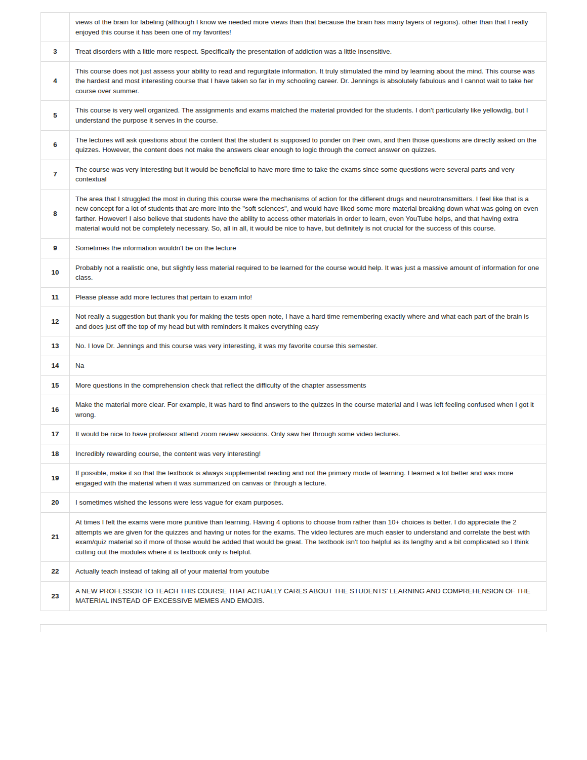| | views of the brain for labeling (although I know we needed more views than that because the brain has many layers of regions). other than that I really enjoyed this course it has been one of my favorites! |
| 3 | Treat disorders with a little more respect. Specifically the presentation of addiction was a little insensitive. |
| 4 | This course does not just assess your ability to read and regurgitate information. It truly stimulated the mind by learning about the mind. This course was the hardest and most interesting course that I have taken so far in my schooling career. Dr. Jennings is absolutely fabulous and I cannot wait to take her course over summer. |
| 5 | This course is very well organized. The assignments and exams matched the material provided for the students. I don't particularly like yellowdig, but I understand the purpose it serves in the course. |
| 6 | The lectures will ask questions about the content that the student is supposed to ponder on their own, and then those questions are directly asked on the quizzes. However, the content does not make the answers clear enough to logic through the correct answer on quizzes. |
| 7 | The course was very interesting but it would be beneficial to have more time to take the exams since some questions were several parts and very contextual |
| 8 | The area that I struggled the most in during this course were the mechanisms of action for the different drugs and neurotransmitters. I feel like that is a new concept for a lot of students that are more into the "soft sciences", and would have liked some more material breaking down what was going on even farther. However! I also believe that students have the ability to access other materials in order to learn, even YouTube helps, and that having extra material would not be completely necessary. So, all in all, it would be nice to have, but definitely is not crucial for the success of this course. |
| 9 | Sometimes the information wouldn't be on the lecture |
| 10 | Probably not a realistic one, but slightly less material required to be learned for the course would help. It was just a massive amount of information for one class. |
| 11 | Please please add more lectures that pertain to exam info! |
| 12 | Not really a suggestion but thank you for making the tests open note, I have a hard time remembering exactly where and what each part of the brain is and does just off the top of my head but with reminders it makes everything easy |
| 13 | No. I love Dr. Jennings and this course was very interesting, it was my favorite course this semester. |
| 14 | Na |
| 15 | More questions in the comprehension check that reflect the difficulty of the chapter assessments |
| 16 | Make the material more clear. For example, it was hard to find answers to the quizzes in the course material and I was left feeling confused when I got it wrong. |
| 17 | It would be nice to have professor attend zoom review sessions. Only saw her through some video lectures. |
| 18 | Incredibly rewarding course, the content was very interesting! |
| 19 | If possible, make it so that the textbook is always supplemental reading and not the primary mode of learning. I learned a lot better and was more engaged with the material when it was summarized on canvas or through a lecture. |
| 20 | I sometimes wished the lessons were less vague for exam purposes. |
| 21 | At times I felt the exams were more punitive than learning. Having 4 options to choose from rather than 10+ choices is better. I do appreciate the 2 attempts we are given for the quizzes and having ur notes for the exams. The video lectures are much easier to understand and correlate the best with exam/quiz material so if more of those would be added that would be great. The textbook isn't too helpful as its lengthy and a bit complicated so I think cutting out the modules where it is textbook only is helpful. |
| 22 | Actually teach instead of taking all of your material from youtube |
| 23 | A NEW PROFESSOR TO TEACH THIS COURSE THAT ACTUALLY CARES ABOUT THE STUDENTS' LEARNING AND COMPREHENSION OF THE MATERIAL INSTEAD OF EXCESSIVE MEMES AND EMOJIS. |